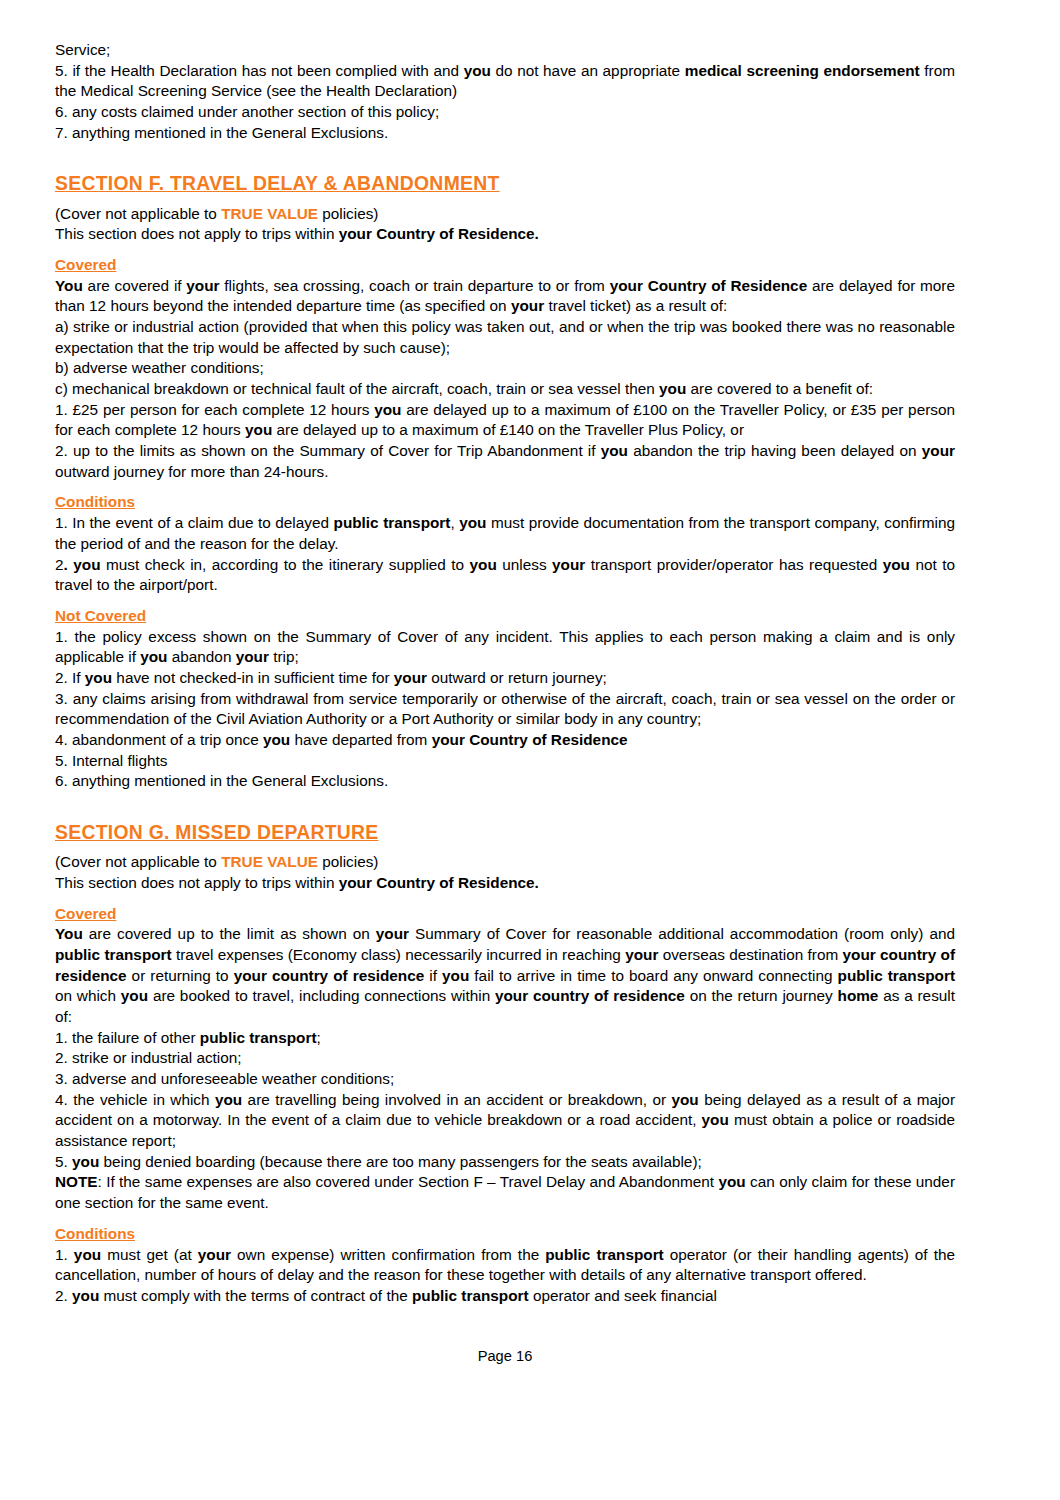Service;
5. if the Health Declaration has not been complied with and you do not have an appropriate medical screening endorsement from the Medical Screening Service (see the Health Declaration)
6. any costs claimed under another section of this policy;
7. anything mentioned in the General Exclusions.
SECTION F. TRAVEL DELAY & ABANDONMENT
(Cover not applicable to TRUE VALUE policies)
This section does not apply to trips within your Country of Residence.
Covered
You are covered if your flights, sea crossing, coach or train departure to or from your Country of Residence are delayed for more than 12 hours beyond the intended departure time (as specified on your travel ticket) as a result of:
a) strike or industrial action (provided that when this policy was taken out, and or when the trip was booked there was no reasonable expectation that the trip would be affected by such cause);
b) adverse weather conditions;
c) mechanical breakdown or technical fault of the aircraft, coach, train or sea vessel then you are covered to a benefit of:
1. £25 per person for each complete 12 hours you are delayed up to a maximum of £100 on the Traveller Policy, or £35 per person for each complete 12 hours you are delayed up to a maximum of £140 on the Traveller Plus Policy, or
2. up to the limits as shown on the Summary of Cover for Trip Abandonment if you abandon the trip having been delayed on your outward journey for more than 24-hours.
Conditions
1. In the event of a claim due to delayed public transport, you must provide documentation from the transport company, confirming the period of and the reason for the delay.
2. you must check in, according to the itinerary supplied to you unless your transport provider/operator has requested you not to travel to the airport/port.
Not Covered
1. the policy excess shown on the Summary of Cover of any incident. This applies to each person making a claim and is only applicable if you abandon your trip;
2. If you have not checked-in in sufficient time for your outward or return journey;
3. any claims arising from withdrawal from service temporarily or otherwise of the aircraft, coach, train or sea vessel on the order or recommendation of the Civil Aviation Authority or a Port Authority or similar body in any country;
4. abandonment of a trip once you have departed from your Country of Residence
5. Internal flights
6. anything mentioned in the General Exclusions.
SECTION G. MISSED DEPARTURE
(Cover not applicable to TRUE VALUE policies)
This section does not apply to trips within your Country of Residence.
Covered
You are covered up to the limit as shown on your Summary of Cover for reasonable additional accommodation (room only) and public transport travel expenses (Economy class) necessarily incurred in reaching your overseas destination from your country of residence or returning to your country of residence if you fail to arrive in time to board any onward connecting public transport on which you are booked to travel, including connections within your country of residence on the return journey home as a result of:
1. the failure of other public transport;
2. strike or industrial action;
3. adverse and unforeseeable weather conditions;
4. the vehicle in which you are travelling being involved in an accident or breakdown, or you being delayed as a result of a major accident on a motorway. In the event of a claim due to vehicle breakdown or a road accident, you must obtain a police or roadside assistance report;
5. you being denied boarding (because there are too many passengers for the seats available);
NOTE: If the same expenses are also covered under Section F – Travel Delay and Abandonment you can only claim for these under one section for the same event.
Conditions
1. you must get (at your own expense) written confirmation from the public transport operator (or their handling agents) of the cancellation, number of hours of delay and the reason for these together with details of any alternative transport offered.
2. you must comply with the terms of contract of the public transport operator and seek financial
Page 16